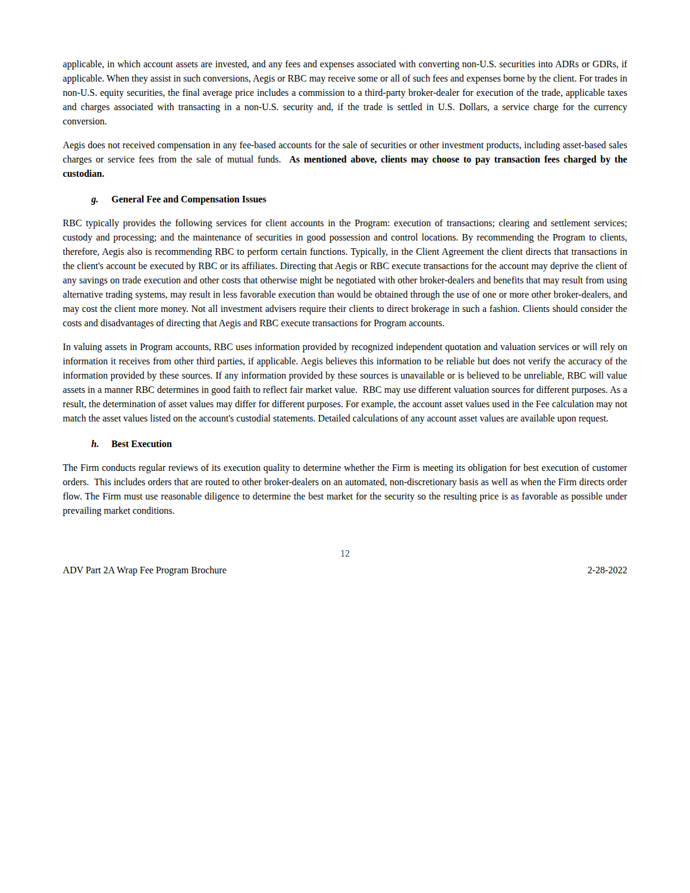applicable, in which account assets are invested, and any fees and expenses associated with converting non-U.S. securities into ADRs or GDRs, if applicable. When they assist in such conversions, Aegis or RBC may receive some or all of such fees and expenses borne by the client. For trades in non-U.S. equity securities, the final average price includes a commission to a third-party broker-dealer for execution of the trade, applicable taxes and charges associated with transacting in a non-U.S. security and, if the trade is settled in U.S. Dollars, a service charge for the currency conversion.
Aegis does not received compensation in any fee-based accounts for the sale of securities or other investment products, including asset-based sales charges or service fees from the sale of mutual funds. As mentioned above, clients may choose to pay transaction fees charged by the custodian.
g. General Fee and Compensation Issues
RBC typically provides the following services for client accounts in the Program: execution of transactions; clearing and settlement services; custody and processing; and the maintenance of securities in good possession and control locations. By recommending the Program to clients, therefore, Aegis also is recommending RBC to perform certain functions. Typically, in the Client Agreement the client directs that transactions in the client's account be executed by RBC or its affiliates. Directing that Aegis or RBC execute transactions for the account may deprive the client of any savings on trade execution and other costs that otherwise might be negotiated with other broker-dealers and benefits that may result from using alternative trading systems, may result in less favorable execution than would be obtained through the use of one or more other broker-dealers, and may cost the client more money. Not all investment advisers require their clients to direct brokerage in such a fashion. Clients should consider the costs and disadvantages of directing that Aegis and RBC execute transactions for Program accounts.
In valuing assets in Program accounts, RBC uses information provided by recognized independent quotation and valuation services or will rely on information it receives from other third parties, if applicable. Aegis believes this information to be reliable but does not verify the accuracy of the information provided by these sources. If any information provided by these sources is unavailable or is believed to be unreliable, RBC will value assets in a manner RBC determines in good faith to reflect fair market value. RBC may use different valuation sources for different purposes. As a result, the determination of asset values may differ for different purposes. For example, the account asset values used in the Fee calculation may not match the asset values listed on the account's custodial statements. Detailed calculations of any account asset values are available upon request.
h. Best Execution
The Firm conducts regular reviews of its execution quality to determine whether the Firm is meeting its obligation for best execution of customer orders. This includes orders that are routed to other broker-dealers on an automated, non-discretionary basis as well as when the Firm directs order flow. The Firm must use reasonable diligence to determine the best market for the security so the resulting price is as favorable as possible under prevailing market conditions.
12
ADV Part 2A Wrap Fee Program Brochure 2-28-2022